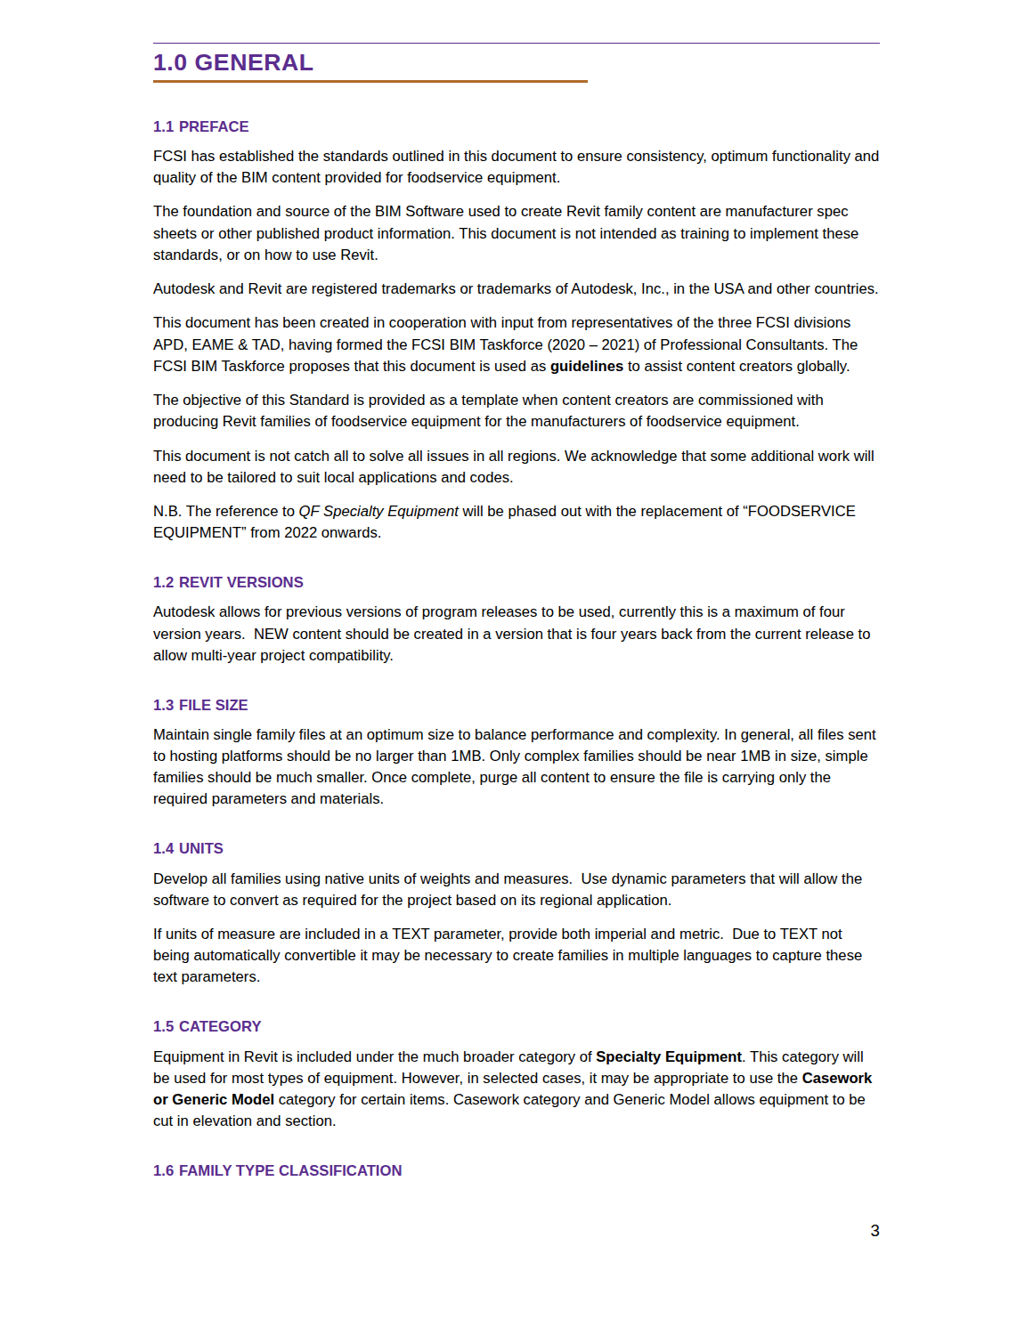1.0 GENERAL
1.1 PREFACE
FCSI has established the standards outlined in this document to ensure consistency, optimum functionality and quality of the BIM content provided for foodservice equipment.
The foundation and source of the BIM Software used to create Revit family content are manufacturer spec sheets or other published product information. This document is not intended as training to implement these standards, or on how to use Revit.
Autodesk and Revit are registered trademarks or trademarks of Autodesk, Inc., in the USA and other countries.
This document has been created in cooperation with input from representatives of the three FCSI divisions APD, EAME & TAD, having formed the FCSI BIM Taskforce (2020 – 2021) of Professional Consultants. The FCSI BIM Taskforce proposes that this document is used as guidelines to assist content creators globally.
The objective of this Standard is provided as a template when content creators are commissioned with producing Revit families of foodservice equipment for the manufacturers of foodservice equipment.
This document is not catch all to solve all issues in all regions. We acknowledge that some additional work will need to be tailored to suit local applications and codes.
N.B. The reference to QF Specialty Equipment will be phased out with the replacement of “FOODSERVICE EQUIPMENT” from 2022 onwards.
1.2 REVIT VERSIONS
Autodesk allows for previous versions of program releases to be used, currently this is a maximum of four version years. NEW content should be created in a version that is four years back from the current release to allow multi-year project compatibility.
1.3 FILE SIZE
Maintain single family files at an optimum size to balance performance and complexity. In general, all files sent to hosting platforms should be no larger than 1MB. Only complex families should be near 1MB in size, simple families should be much smaller. Once complete, purge all content to ensure the file is carrying only the required parameters and materials.
1.4 UNITS
Develop all families using native units of weights and measures. Use dynamic parameters that will allow the software to convert as required for the project based on its regional application.
If units of measure are included in a TEXT parameter, provide both imperial and metric. Due to TEXT not being automatically convertible it may be necessary to create families in multiple languages to capture these text parameters.
1.5 CATEGORY
Equipment in Revit is included under the much broader category of Specialty Equipment. This category will be used for most types of equipment. However, in selected cases, it may be appropriate to use the Casework or Generic Model category for certain items. Casework category and Generic Model allows equipment to be cut in elevation and section.
1.6 FAMILY TYPE CLASSIFICATION
3